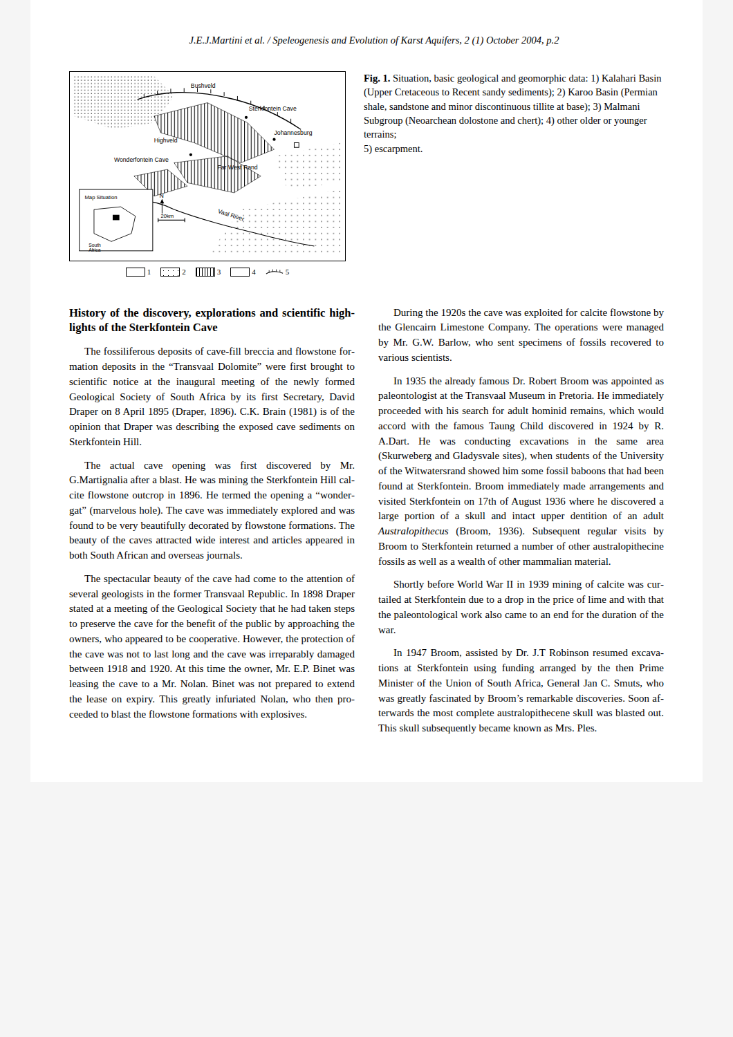J.E.J.Martini et al. / Speleogenesis and Evolution of Karst Aquifers, 2 (1) October 2004, p.2
Bushveld Sterkfontein Cave Highveld Johannesburg Wonderfontein Cave Far West Rand Vaal River Map Situation South Africa N 20km
1 2 3 4 5
Fig. 1. Situation, basic geological and geomorphic data: 1) Kalahari Basin (Upper Cretaceous to Recent sandy sediments); 2) Karoo Basin (Permian shale, sandstone and minor discontinuous tillite at base); 3) Malmani Subgroup (Neoarchean dolostone and chert); 4) other older or younger terrains;
5) escarpment.
History of the discovery, explorations and scientific highlights of the Sterkfontein Cave
The fossiliferous deposits of cave-fill breccia and flowstone formation deposits in the “Transvaal Dolomite” were first brought to scientific notice at the inaugural meeting of the newly formed Geological Society of South Africa by its first Secretary, David Draper on 8 April 1895 (Draper, 1896). C.K. Brain (1981) is of the opinion that Draper was describing the exposed cave sediments on Sterkfontein Hill.
The actual cave opening was first discovered by Mr. G.Martignalia after a blast. He was mining the Sterkfontein Hill calcite flowstone outcrop in 1896. He termed the opening a “wondergat” (marvelous hole). The cave was immediately explored and was found to be very beautifully decorated by flowstone formations. The beauty of the caves attracted wide interest and articles appeared in both South African and overseas journals.
The spectacular beauty of the cave had come to the attention of several geologists in the former Transvaal Republic. In 1898 Draper stated at a meeting of the Geological Society that he had taken steps to preserve the cave for the benefit of the public by approaching the owners, who appeared to be cooperative. However, the protection of the cave was not to last long and the cave was irreparably damaged between 1918 and 1920. At this time the owner, Mr. E.P. Binet was leasing the cave to a Mr. Nolan. Binet was not prepared to extend the lease on expiry. This greatly infuriated Nolan, who then proceeded to blast the flowstone formations with explosives.
During the 1920s the cave was exploited for calcite flowstone by the Glencairn Limestone Company. The operations were managed by Mr. G.W. Barlow, who sent specimens of fossils recovered to various scientists.
In 1935 the already famous Dr. Robert Broom was appointed as paleontologist at the Transvaal Museum in Pretoria. He immediately proceeded with his search for adult hominid remains, which would accord with the famous Taung Child discovered in 1924 by R. A.Dart. He was conducting excavations in the same area (Skurweberg and Gladysvale sites), when students of the University of the Witwatersrand showed him some fossil baboons that had been found at Sterkfontein. Broom immediately made arrangements and visited Sterkfontein on 17th of August 1936 where he discovered a large portion of a skull and intact upper dentition of an adult Australopithecus (Broom, 1936). Subsequent regular visits by Broom to Sterkfontein returned a number of other australopithecine fossils as well as a wealth of other mammalian material.
Shortly before World War II in 1939 mining of calcite was curtailed at Sterkfontein due to a drop in the price of lime and with that the paleontological work also came to an end for the duration of the war.
In 1947 Broom, assisted by Dr. J.T Robinson resumed excavations at Sterkfontein using funding arranged by the then Prime Minister of the Union of South Africa, General Jan C. Smuts, who was greatly fascinated by Broom’s remarkable discoveries. Soon afterwards the most complete australopithecene skull was blasted out. This skull subsequently became known as Mrs. Ples.